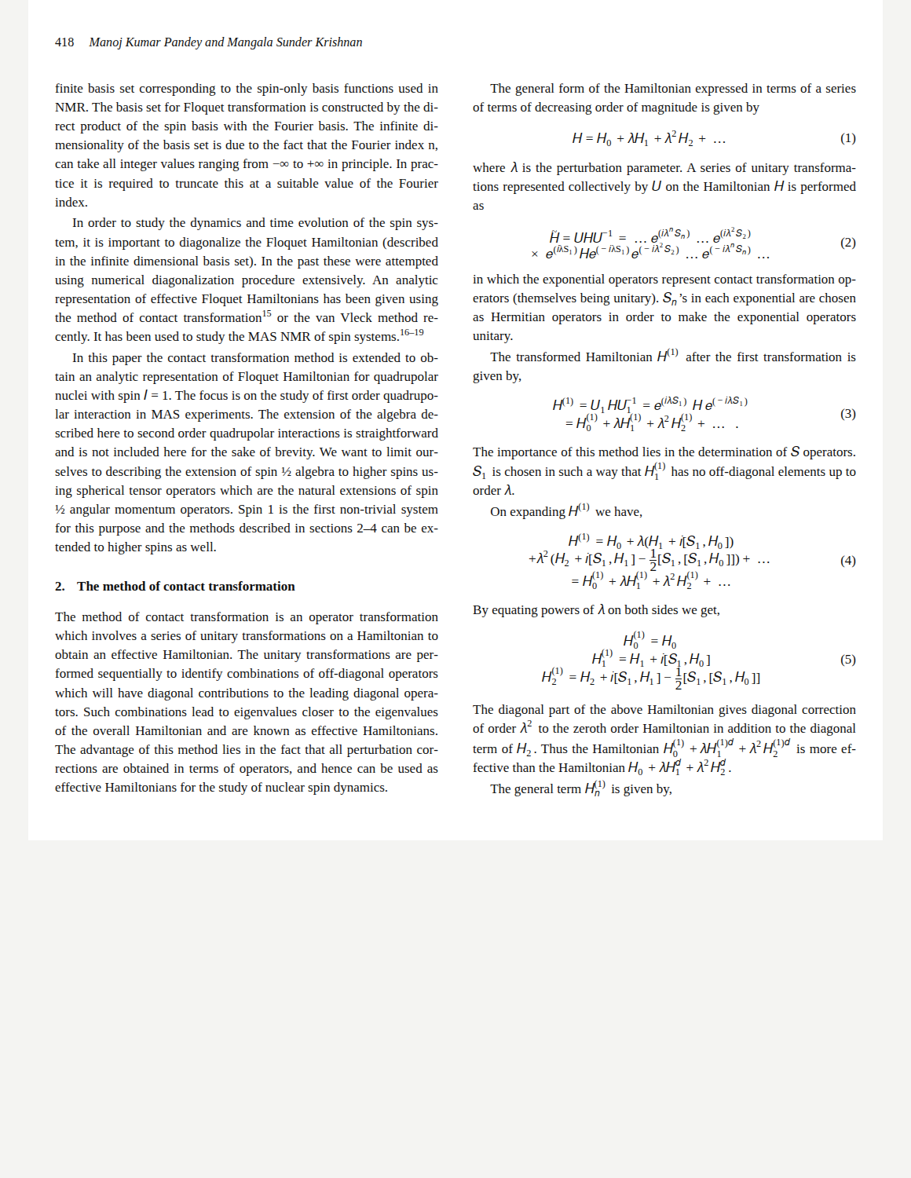418 Manoj Kumar Pandey and Mangala Sunder Krishnan
finite basis set corresponding to the spin-only basis functions used in NMR. The basis set for Floquet transformation is constructed by the direct product of the spin basis with the Fourier basis. The infinite dimensionality of the basis set is due to the fact that the Fourier index n, can take all integer values ranging from −∞ to +∞ in principle. In practice it is required to truncate this at a suitable value of the Fourier index.
In order to study the dynamics and time evolution of the spin system, it is important to diagonalize the Floquet Hamiltonian (described in the infinite dimensional basis set). In the past these were attempted using numerical diagonalization procedure extensively. An analytic representation of effective Floquet Hamiltonians has been given using the method of contact transformation15 or the van Vleck method recently. It has been used to study the MAS NMR of spin systems.16–19
In this paper the contact transformation method is extended to obtain an analytic representation of Floquet Hamiltonian for quadrupolar nuclei with spin I = 1. The focus is on the study of first order quadrupolar interaction in MAS experiments. The extension of the algebra described here to second order quadrupolar interactions is straightforward and is not included here for the sake of brevity. We want to limit ourselves to describing the extension of spin ½ algebra to higher spins using spherical tensor operators which are the natural extensions of spin ½ angular momentum operators. Spin 1 is the first non-trivial system for this purpose and the methods described in sections 2–4 can be extended to higher spins as well.
2. The method of contact transformation
The method of contact transformation is an operator transformation which involves a series of unitary transformations on a Hamiltonian to obtain an effective Hamiltonian. The unitary transformations are performed sequentially to identify combinations of off-diagonal operators which will have diagonal contributions to the leading diagonal operators. Such combinations lead to eigenvalues closer to the eigenvalues of the overall Hamiltonian and are known as effective Hamiltonians. The advantage of this method lies in the fact that all perturbation corrections are obtained in terms of operators, and hence can be used as effective Hamiltonians for the study of nuclear spin dynamics.
The general form of the Hamiltonian expressed in terms of a series of terms of decreasing order of magnitude is given by
H=H0+λH1+λ2H2+… (1)
where λ is the perturbation parameter. A series of unitary transformations represented collectively by U on the Hamiltonian H is performed as
H~=UHU−1=…e(iλnSn)…e(iλ2S2) ×e(iλS1)He(−iλS1)e(−iλ2S2)…e(−iλnSn)… (2)
in which the exponential operators represent contact transformation operators (themselves being unitary). Sn’s in each exponential are chosen as Hermitian operators in order to make the exponential operators unitary.
The transformed Hamiltonian H(1) after the first transformation is given by,
H(1)=U1HU1−1=e(iλS1)He(−iλS1) =H0(1)+λH1(1)+λ2H2(1)+…. (3)
The importance of this method lies in the determination of S operators. S1 is chosen in such a way that H1(1) has no off-diagonal elements up to order λ.
On expanding H(1) we have,
H(1)=H0+λ(H1+i[S1,H0]) +λ2( H2+i[S1,H1]−12[S1,[S1,H0]] )+… =H0(1)+λH1(1)+λ2H2(1)+… (4)
By equating powers of λ on both sides we get,
H0(1)=H0 H1(1)=H1+i[S1,H0] H2(1)=H2+i[S1,H1]−12[S1,[S1,H0]] (5)
The diagonal part of the above Hamiltonian gives diagonal correction of order λ2 to the zeroth order Hamiltonian in addition to the diagonal term of H2. Thus the Hamiltonian H0(1)+λH1(1)d+λ2H2(1)d is more effective than the Hamiltonian H0+λH1d+λ2H2d.
The general term Hn(1) is given by,